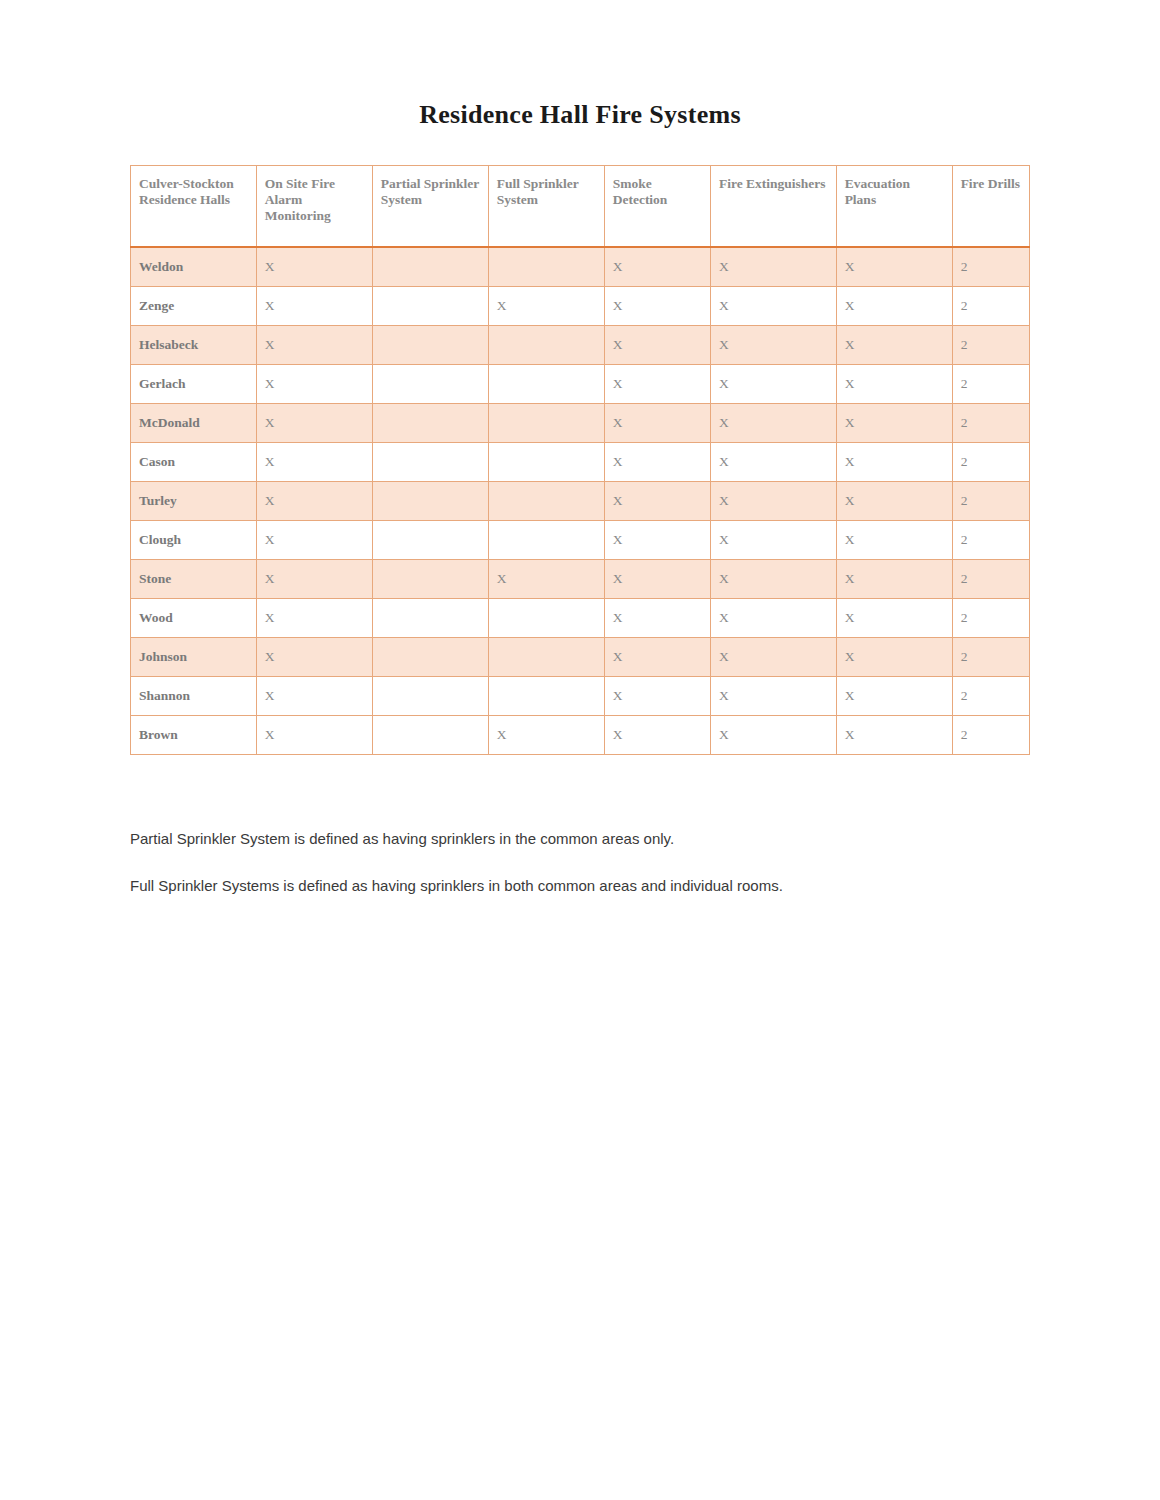Residence Hall Fire Systems
| Culver-Stockton Residence Halls | On Site Fire Alarm Monitoring | Partial Sprinkler System | Full Sprinkler System | Smoke Detection | Fire Extinguishers | Evacuation Plans | Fire Drills |
| --- | --- | --- | --- | --- | --- | --- | --- |
| Weldon | X | | | X | X | X | 2 |
| Zenge | X | | X | X | X | X | 2 |
| Helsabeck | X | | | X | X | X | 2 |
| Gerlach | X | | | X | X | X | 2 |
| McDonald | X | | | X | X | X | 2 |
| Cason | X | | | X | X | X | 2 |
| Turley | X | | | X | X | X | 2 |
| Clough | X | | | X | X | X | 2 |
| Stone | X | | X | X | X | X | 2 |
| Wood | X | | | X | X | X | 2 |
| Johnson | X | | | X | X | X | 2 |
| Shannon | X | | | X | X | X | 2 |
| Brown | X | | X | X | X | X | 2 |
Partial Sprinkler System is defined as having sprinklers in the common areas only.
Full Sprinkler Systems is defined as having sprinklers in both common areas and individual rooms.